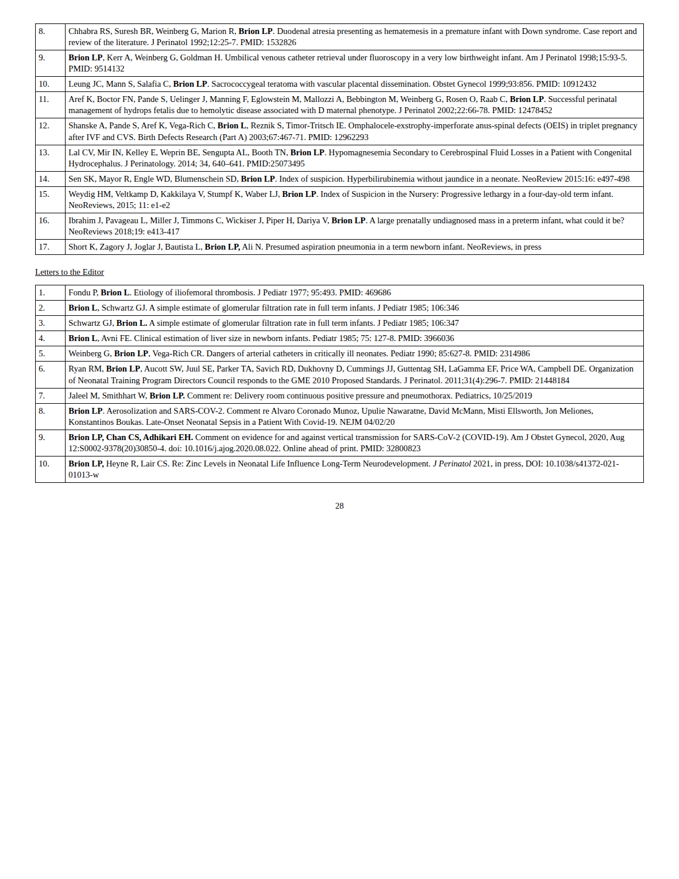| 8. | Chhabra RS, Suresh BR, Weinberg G, Marion R, Brion LP . Duodenal atresia presenting as hematemesis in a premature infant with Down syndrome. Case report and review of the literature. J Perinatol 1992;12:25-7. PMID: 1532826 |
| 9. | Brion LP , Kerr A, Weinberg G, Goldman H. Umbilical venous catheter retrieval under fluoroscopy in a very low birthweight infant. Am J Perinatol 1998;15:93-5. PMID: 9514132 |
| 10. | Leung JC, Mann S, Salafia C, Brion LP . Sacrococcygeal teratoma with vascular placental dissemination. Obstet Gynecol 1999;93:856. PMID: 10912432 |
| 11. | Aref K, Boctor FN, Pande S, Uelinger J, Manning F, Eglowstein M, Mallozzi A, Bebbington M, Weinberg G, Rosen O, Raab C, Brion LP . Successful perinatal management of hydrops fetalis due to hemolytic disease associated with D maternal phenotype. J Perinatol 2002;22:66-78. PMID: 12478452 |
| 12. | Shanske A, Pande S, Aref K, Vega-Rich C, Brion L , Reznik S, Timor-Tritsch IE. Omphalocele-exstrophy-imperforate anus-spinal defects (OEIS) in triplet pregnancy after IVF and CVS. Birth Defects Research (Part A) 2003;67:467-71. PMID: 12962293 |
| 13. | Lal CV, Mir IN, Kelley E, Weprin BE, Sengupta AL, Booth TN, Brion LP . Hypomagnesemia Secondary to Cerebrospinal Fluid Losses in a Patient with Congenital Hydrocephalus. J Perinatology. 2014; 34, 640–641. PMID:25073495 |
| 14. | Sen SK, Mayor R, Engle WD, Blumenschein SD, Brion LP . Index of suspicion. Hyperbilirubinemia without jaundice in a neonate. NeoReview 2015:16: e497-498 |
| 15. | Weydig HM, Veltkamp D, Kakkilaya V, Stumpf K, Waber LJ, Brion LP . Index of Suspicion in the Nursery: Progressive lethargy in a four-day-old term infant. NeoReviews, 2015; 11: e1-e2 |
| 16. | Ibrahim J, Pavageau L, Miller J, Timmons C, Wickiser J, Piper H, Dariya V, Brion LP . A large prenatally undiagnosed mass in a preterm infant, what could it be? NeoReviews 2018;19: e413-417 |
| 17. | Short K, Zagory J, Joglar J, Bautista L, Brion LP, Ali N. Presumed aspiration pneumonia in a term newborn infant. NeoReviews, in press |
Letters to the Editor
| 1. | Fondu P, Brion L . Etiology of iliofemoral thrombosis. J Pediatr 1977; 95:493. PMID: 469686 |
| 2. | Brion L , Schwartz GJ. A simple estimate of glomerular filtration rate in full term infants. J Pediatr 1985; 106:346 |
| 3. | Schwartz GJ, Brion L. A simple estimate of glomerular filtration rate in full term infants. J Pediatr 1985; 106:347 |
| 4. | Brion L , Avni FE. Clinical estimation of liver size in newborn infants. Pediatr 1985; 75: 127-8. PMID: 3966036 |
| 5. | Weinberg G, Brion LP , Vega-Rich CR. Dangers of arterial catheters in critically ill neonates. Pediatr 1990; 85:627-8. PMID: 2314986 |
| 6. | Ryan RM, Brion LP , Aucott SW, Juul SE, Parker TA, Savich RD, Dukhovny D, Cummings JJ, Guttentag SH, LaGamma EF, Price WA, Campbell DE. Organization of Neonatal Training Program Directors Council responds to the GME 2010 Proposed Standards. J Perinatol. 2011;31(4):296-7. PMID: 21448184 |
| 7. | Jaleel M, Smithhart W, Brion LP. Comment re: Delivery room continuous positive pressure and pneumothorax. Pediatrics, 10/25/2019 |
| 8. | Brion LP . Aerosolization and SARS-COV-2. Comment re Alvaro Coronado Munoz, Upulie Nawaratne, David McMann, Misti Ellsworth, Jon Meliones, Konstantinos Boukas. Late-Onset Neonatal Sepsis in a Patient With Covid-19. NEJM 04/02/20 |
| 9. | Brion LP, Chan CS, Adhikari EH. Comment on evidence for and against vertical transmission for SARS-CoV-2 (COVID-19). Am J Obstet Gynecol, 2020, Aug 12:S0002-9378(20)30850-4. doi: 10.1016/j.ajog.2020.08.022. Online ahead of print. PMID: 32800823 |
| 10. | Brion LP, Heyne R, Lair CS. Re: Zinc Levels in Neonatal Life Influence Long-Term Neurodevelopment. J Perinatol 2021, in press, DOI: 10.1038/s41372-021-01013-w |
28